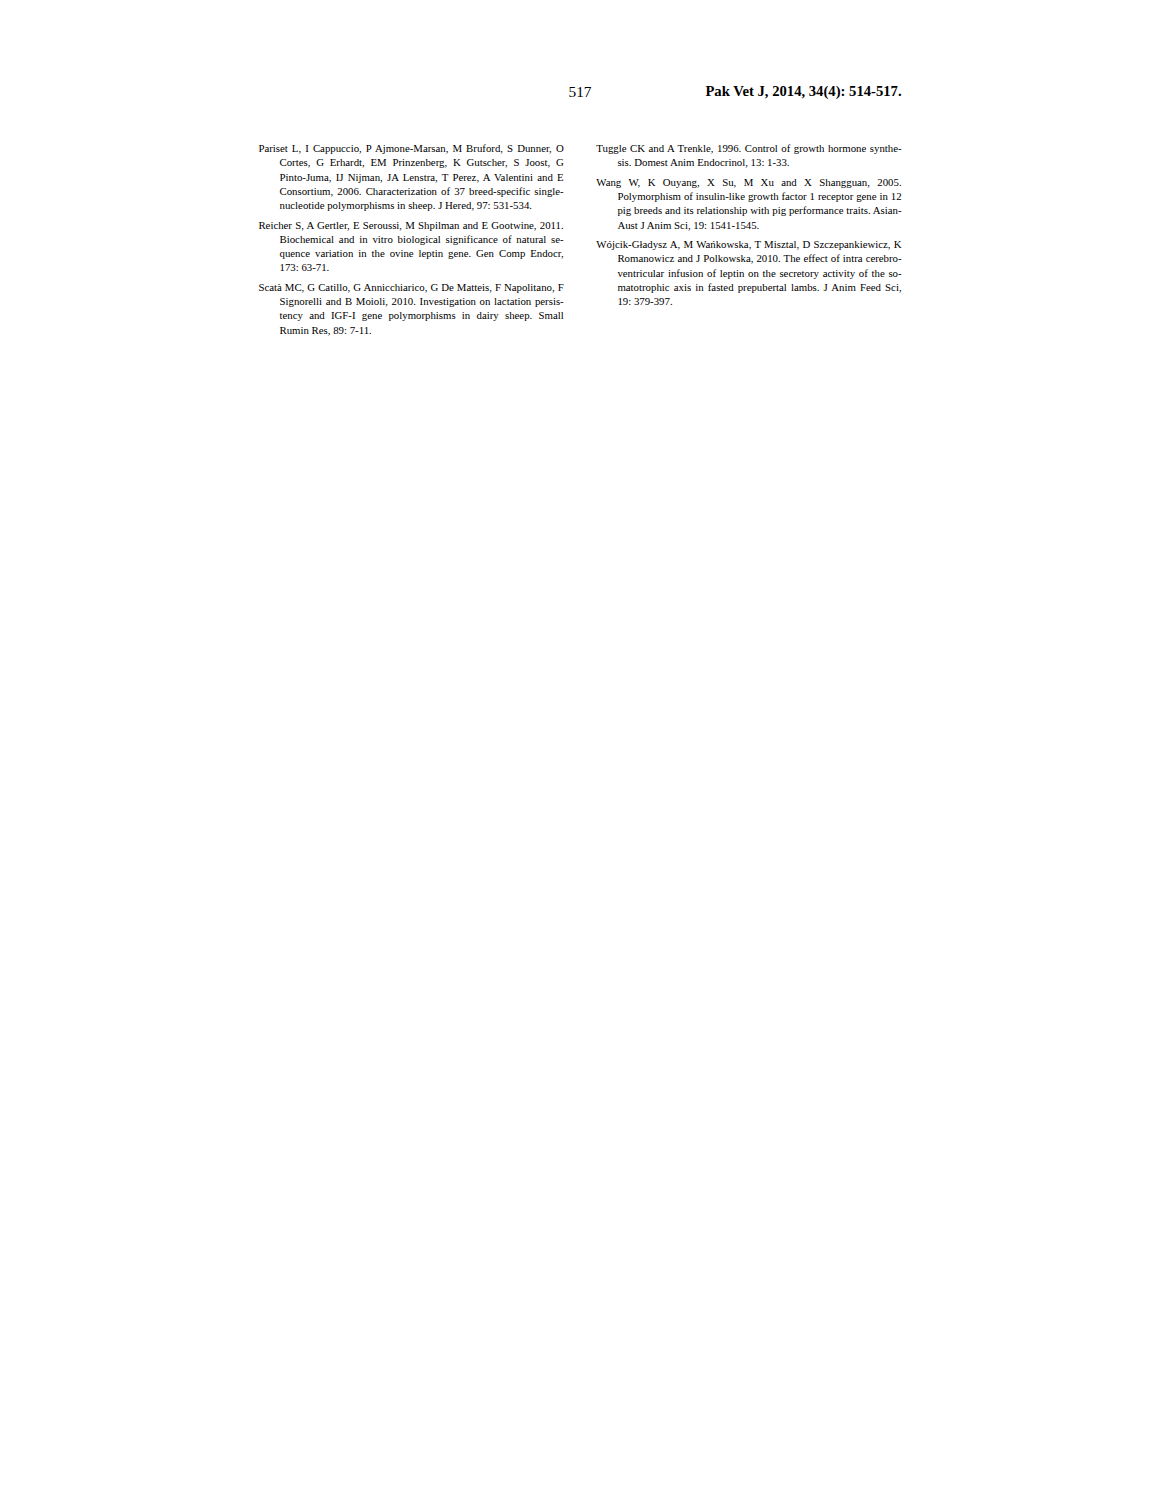517 Pak Vet J, 2014, 34(4): 514-517.
Pariset L, I Cappuccio, P Ajmone-Marsan, M Bruford, S Dunner, O Cortes, G Erhardt, EM Prinzenberg, K Gutscher, S Joost, G Pinto-Juma, IJ Nijman, JA Lenstra, T Perez, A Valentini and E Consortium, 2006. Characterization of 37 breed-specific single-nucleotide polymorphisms in sheep. J Hered, 97: 531-534.
Reicher S, A Gertler, E Seroussi, M Shpilman and E Gootwine, 2011. Biochemical and in vitro biological significance of natural sequence variation in the ovine leptin gene. Gen Comp Endocr, 173: 63-71.
Scatà MC, G Catillo, G Annicchiarico, G De Matteis, F Napolitano, F Signorelli and B Moioli, 2010. Investigation on lactation persistency and IGF-I gene polymorphisms in dairy sheep. Small Rumin Res, 89: 7-11.
Tuggle CK and A Trenkle, 1996. Control of growth hormone synthesis. Domest Anim Endocrinol, 13: 1-33.
Wang W, K Ouyang, X Su, M Xu and X Shangguan, 2005. Polymorphism of insulin-like growth factor 1 receptor gene in 12 pig breeds and its relationship with pig performance traits. Asian-Aust J Anim Sci, 19: 1541-1545.
Wójcik-Gładysz A, M Wańkowska, T Misztal, D Szczepankiewicz, K Romanowicz and J Polkowska, 2010. The effect of intra cerebro-ventricular infusion of leptin on the secretory activity of the somatotrophic axis in fasted prepubertal lambs. J Anim Feed Sci, 19: 379-397.